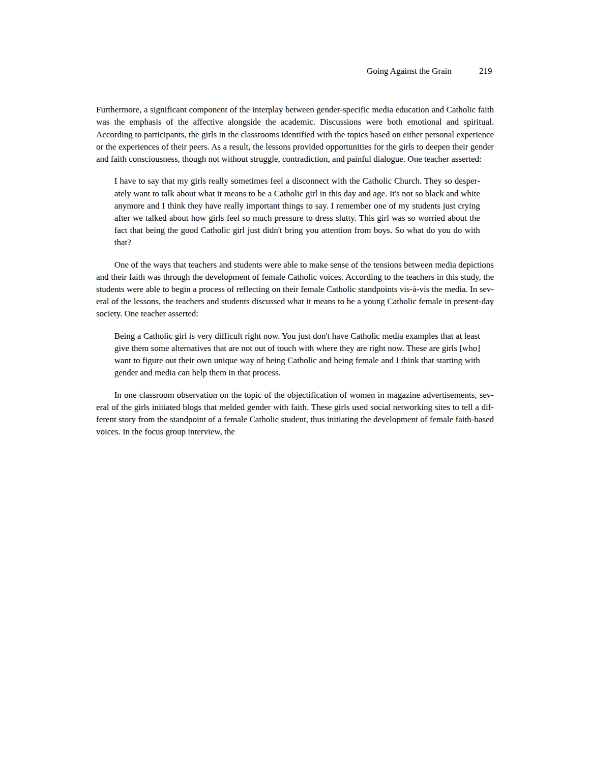Going Against the Grain 219
Furthermore, a significant component of the interplay between gender-specific media education and Catholic faith was the emphasis of the affective alongside the academic. Discussions were both emotional and spiritual. According to participants, the girls in the classrooms identified with the topics based on either personal experience or the experiences of their peers. As a result, the lessons provided opportunities for the girls to deepen their gender and faith consciousness, though not without struggle, contradiction, and painful dialogue. One teacher asserted:
I have to say that my girls really sometimes feel a disconnect with the Catholic Church. They so desperately want to talk about what it means to be a Catholic girl in this day and age. It's not so black and white anymore and I think they have really important things to say. I remember one of my students just crying after we talked about how girls feel so much pressure to dress slutty. This girl was so worried about the fact that being the good Catholic girl just didn't bring you attention from boys. So what do you do with that?
One of the ways that teachers and students were able to make sense of the tensions between media depictions and their faith was through the development of female Catholic voices. According to the teachers in this study, the students were able to begin a process of reflecting on their female Catholic standpoints vis-à-vis the media. In several of the lessons, the teachers and students discussed what it means to be a young Catholic female in present-day society. One teacher asserted:
Being a Catholic girl is very difficult right now. You just don't have Catholic media examples that at least give them some alternatives that are not out of touch with where they are right now. These are girls [who] want to figure out their own unique way of being Catholic and being female and I think that starting with gender and media can help them in that process.
In one classroom observation on the topic of the objectification of women in magazine advertisements, several of the girls initiated blogs that melded gender with faith. These girls used social networking sites to tell a different story from the standpoint of a female Catholic student, thus initiating the development of female faith-based voices. In the focus group interview, the